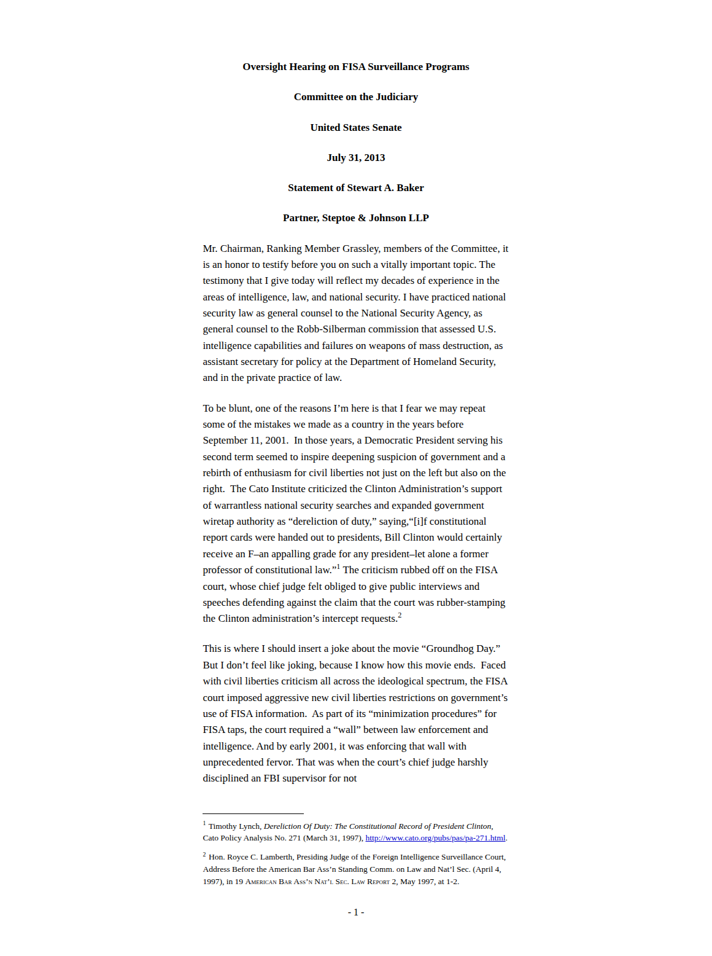Oversight Hearing on FISA Surveillance Programs
Committee on the Judiciary
United States Senate
July 31, 2013
Statement of Stewart A. Baker
Partner, Steptoe & Johnson LLP
Mr. Chairman, Ranking Member Grassley, members of the Committee, it is an honor to testify before you on such a vitally important topic. The testimony that I give today will reflect my decades of experience in the areas of intelligence, law, and national security. I have practiced national security law as general counsel to the National Security Agency, as general counsel to the Robb-Silberman commission that assessed U.S. intelligence capabilities and failures on weapons of mass destruction, as assistant secretary for policy at the Department of Homeland Security, and in the private practice of law.
To be blunt, one of the reasons I’m here is that I fear we may repeat some of the mistakes we made as a country in the years before September 11, 2001. In those years, a Democratic President serving his second term seemed to inspire deepening suspicion of government and a rebirth of enthusiasm for civil liberties not just on the left but also on the right. The Cato Institute criticized the Clinton Administration’s support of warrantless national security searches and expanded government wiretap authority as “dereliction of duty,” saying,“[i]f constitutional report cards were handed out to presidents, Bill Clinton would certainly receive an F–an appalling grade for any president–let alone a former professor of constitutional law.”1 The criticism rubbed off on the FISA court, whose chief judge felt obliged to give public interviews and speeches defending against the claim that the court was rubber-stamping the Clinton administration’s intercept requests.2
This is where I should insert a joke about the movie “Groundhog Day.” But I don’t feel like joking, because I know how this movie ends. Faced with civil liberties criticism all across the ideological spectrum, the FISA court imposed aggressive new civil liberties restrictions on government’s use of FISA information. As part of its “minimization procedures” for FISA taps, the court required a “wall” between law enforcement and intelligence. And by early 2001, it was enforcing that wall with unprecedented fervor. That was when the court’s chief judge harshly disciplined an FBI supervisor for not
1 Timothy Lynch, Dereliction Of Duty: The Constitutional Record of President Clinton, Cato Policy Analysis No. 271 (March 31, 1997), http://www.cato.org/pubs/pas/pa-271.html.
2 Hon. Royce C. Lamberth, Presiding Judge of the Foreign Intelligence Surveillance Court, Address Before the American Bar Ass’n Standing Comm. on Law and Nat’l Sec. (April 4, 1997), in 19 American Bar Ass’n Nat’l Sec. Law Report 2, May 1997, at 1-2.
- 1 -